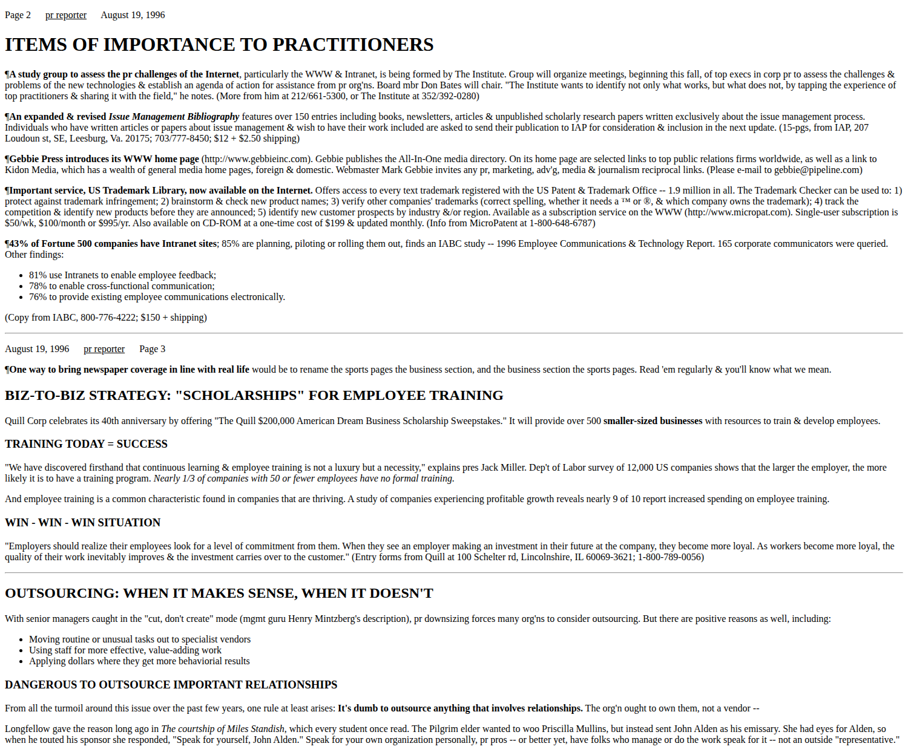Page 2 pr reporter August 19, 1996
ITEMS OF IMPORTANCE TO PRACTITIONERS
¶A study group to assess the pr challenges of the Internet, particularly the WWW & Intranet, is being formed by The Institute. Group will organize meetings, beginning this fall, of top execs in corp pr to assess the challenges & problems of the new technologies & establish an agenda of action for assistance from pr org'ns. Board mbr Don Bates will chair. "The Institute wants to identify not only what works, but what does not, by tapping the experience of top practitioners & sharing it with the field," he notes. (More from him at 212/661-5300, or The Institute at 352/392-0280)
¶An expanded & revised Issue Management Bibliography features over 150 entries including books, newsletters, articles & unpublished scholarly research papers written exclusively about the issue management process. Individuals who have written articles or papers about issue management & wish to have their work included are asked to send their publication to IAP for consideration & inclusion in the next update. (15-pgs, from IAP, 207 Loudoun st, SE, Leesburg, Va. 20175; 703/777-8450; $12 + $2.50 shipping)
¶Gebbie Press introduces its WWW home page (http://www.gebbieinc.com). Gebbie publishes the All-In-One media directory. On its home page are selected links to top public relations firms worldwide, as well as a link to Kidon Media, which has a wealth of general media home pages, foreign & domestic. Webmaster Mark Gebbie invites any pr, marketing, adv'g, media & journalism reciprocal links. (Please e-mail to gebbie@pipeline.com)
¶Important service, US Trademark Library, now available on the Internet. Offers access to every text trademark registered with the US Patent & Trademark Office -- 1.9 million in all. The Trademark Checker can be used to: 1) protect against trademark infringement; 2) brainstorm & check new product names; 3) verify other companies' trademarks (correct spelling, whether it needs a ™ or ®, & which company owns the trademark); 4) track the competition & identify new products before they are announced; 5) identify new customer prospects by industry &/or region. Available as a subscription service on the WWW (http://www.micropat.com). Single-user subscription is $50/wk, $100/month or $995/yr. Also available on CD-ROM at a one-time cost of $199 & updated monthly. (Info from MicroPatent at 1-800-648-6787)
¶43% of Fortune 500 companies have Intranet sites; 85% are planning, piloting or rolling them out, finds an IABC study -- 1996 Employee Communications & Technology Report. 165 corporate communicators were queried. Other findings:
81% use Intranets to enable employee feedback;
78% to enable cross-functional communication;
76% to provide existing employee communications electronically.
(Copy from IABC, 800-776-4222; $150 + shipping)
August 19, 1996 pr reporter Page 3
¶One way to bring newspaper coverage in line with real life would be to rename the sports pages the business section, and the business section the sports pages. Read 'em regularly & you'll know what we mean.
BIZ-TO-BIZ STRATEGY: "SCHOLARSHIPS" FOR EMPLOYEE TRAINING
Quill Corp celebrates its 40th anniversary by offering "The Quill $200,000 American Dream Business Scholarship Sweepstakes." It will provide over 500 smaller-sized businesses with resources to train & develop employees.
TRAINING TODAY = SUCCESS
"We have discovered firsthand that continuous learning & employee training is not a luxury but a necessity," explains pres Jack Miller. Dep't of Labor survey of 12,000 US companies shows that the larger the employer, the more likely it is to have a training program. Nearly 1/3 of companies with 50 or fewer employees have no formal training.
And employee training is a common characteristic found in companies that are thriving. A study of companies experiencing profitable growth reveals nearly 9 of 10 report increased spending on employee training.
WIN - WIN - WIN SITUATION
"Employers should realize their employees look for a level of commitment from them. When they see an employer making an investment in their future at the company, they become more loyal. As workers become more loyal, the quality of their work inevitably improves & the investment carries over to the customer." (Entry forms from Quill at 100 Schelter rd, Lincolnshire, IL 60069-3621; 1-800-789-0056)
OUTSOURCING: WHEN IT MAKES SENSE, WHEN IT DOESN'T
With senior managers caught in the "cut, don't create" mode (mgmt guru Henry Mintzberg's description), pr downsizing forces many org'ns to consider outsourcing. But there are positive reasons as well, including:
Moving routine or unusual tasks out to specialist vendors
Using staff for more effective, value-adding work
Applying dollars where they get more behaviorial results
DANGEROUS TO OUTSOURCE IMPORTANT RELATIONSHIPS
From all the turmoil around this issue over the past few years, one rule at least arises: It's dumb to outsource anything that involves relationships. The org'n ought to own them, not a vendor --
Longfellow gave the reason long ago in The courtship of Miles Standish, which every student once read. The Pilgrim elder wanted to woo Priscilla Mullins, but instead sent John Alden as his emissary. She had eyes for Alden, so when he touted his sponsor she responded, "Speak for yourself, John Alden." Speak for your own organization personally, pr pros -- or better yet, have folks who manage or do the work speak for it -- not an outside "representative."